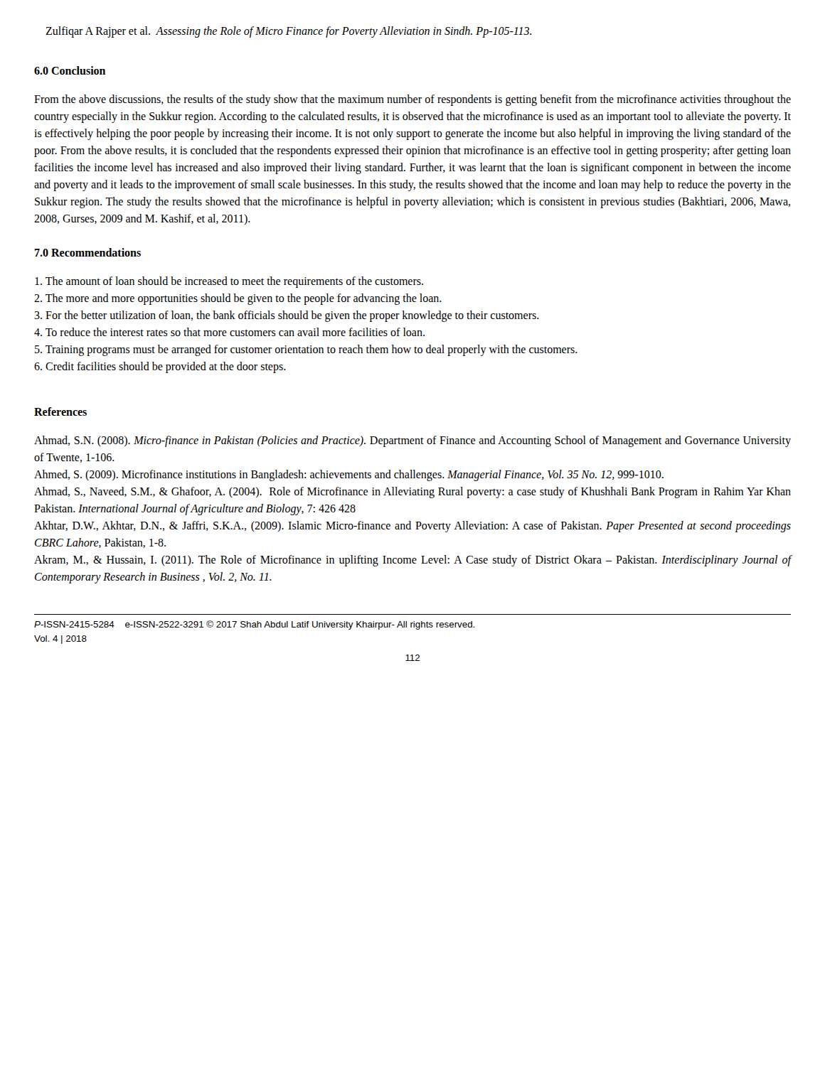Zulfiqar A Rajper et al. Assessing the Role of Micro Finance for Poverty Alleviation in Sindh. Pp-105-113.
6.0 Conclusion
From the above discussions, the results of the study show that the maximum number of respondents is getting benefit from the microfinance activities throughout the country especially in the Sukkur region. According to the calculated results, it is observed that the microfinance is used as an important tool to alleviate the poverty. It is effectively helping the poor people by increasing their income. It is not only support to generate the income but also helpful in improving the living standard of the poor. From the above results, it is concluded that the respondents expressed their opinion that microfinance is an effective tool in getting prosperity; after getting loan facilities the income level has increased and also improved their living standard. Further, it was learnt that the loan is significant component in between the income and poverty and it leads to the improvement of small scale businesses. In this study, the results showed that the income and loan may help to reduce the poverty in the Sukkur region. The study the results showed that the microfinance is helpful in poverty alleviation; which is consistent in previous studies (Bakhtiari, 2006, Mawa, 2008, Gurses, 2009 and M. Kashif, et al, 2011).
7.0 Recommendations
1. The amount of loan should be increased to meet the requirements of the customers.
2. The more and more opportunities should be given to the people for advancing the loan.
3. For the better utilization of loan, the bank officials should be given the proper knowledge to their customers.
4. To reduce the interest rates so that more customers can avail more facilities of loan.
5. Training programs must be arranged for customer orientation to reach them how to deal properly with the customers.
6. Credit facilities should be provided at the door steps.
References
Ahmad, S.N. (2008). Micro-finance in Pakistan (Policies and Practice). Department of Finance and Accounting School of Management and Governance University of Twente, 1-106.
Ahmed, S. (2009). Microfinance institutions in Bangladesh: achievements and challenges. Managerial Finance, Vol. 35 No. 12, 999-1010.
Ahmad, S., Naveed, S.M., & Ghafoor, A. (2004). Role of Microfinance in Alleviating Rural poverty: a case study of Khushhali Bank Program in Rahim Yar Khan Pakistan. International Journal of Agriculture and Biology, 7: 426 428
Akhtar, D.W., Akhtar, D.N., & Jaffri, S.K.A., (2009). Islamic Micro-finance and Poverty Alleviation: A case of Pakistan. Paper Presented at second proceedings CBRC Lahore, Pakistan, 1-8.
Akram, M., & Hussain, I. (2011). The Role of Microfinance in uplifting Income Level: A Case study of District Okara – Pakistan. Interdisciplinary Journal of Contemporary Research in Business , Vol. 2, No. 11.
P-ISSN-2415-5284 e-ISSN-2522-3291 © 2017 Shah Abdul Latif University Khairpur- All rights reserved.
Vol. 4 | 2018
112